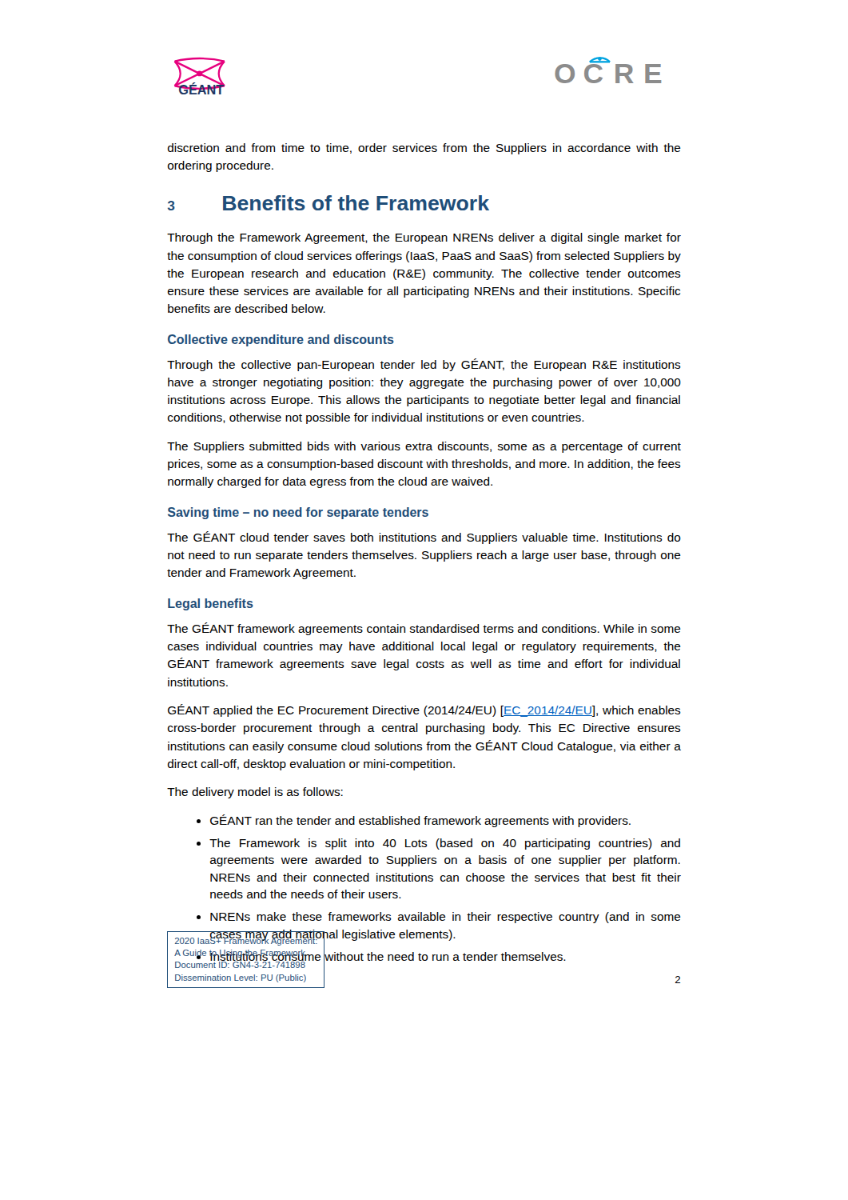GÉANT O C R E
discretion and from time to time, order services from the Suppliers in accordance with the ordering procedure.
3 Benefits of the Framework
Through the Framework Agreement, the European NRENs deliver a digital single market for the consumption of cloud services offerings (IaaS, PaaS and SaaS) from selected Suppliers by the European research and education (R&E) community. The collective tender outcomes ensure these services are available for all participating NRENs and their institutions. Specific benefits are described below.
Collective expenditure and discounts
Through the collective pan-European tender led by GÉANT, the European R&E institutions have a stronger negotiating position: they aggregate the purchasing power of over 10,000 institutions across Europe. This allows the participants to negotiate better legal and financial conditions, otherwise not possible for individual institutions or even countries.
The Suppliers submitted bids with various extra discounts, some as a percentage of current prices, some as a consumption-based discount with thresholds, and more. In addition, the fees normally charged for data egress from the cloud are waived.
Saving time – no need for separate tenders
The GÉANT cloud tender saves both institutions and Suppliers valuable time. Institutions do not need to run separate tenders themselves. Suppliers reach a large user base, through one tender and Framework Agreement.
Legal benefits
The GÉANT framework agreements contain standardised terms and conditions. While in some cases individual countries may have additional local legal or regulatory requirements, the GÉANT framework agreements save legal costs as well as time and effort for individual institutions.
GÉANT applied the EC Procurement Directive (2014/24/EU) [EC_2014/24/EU], which enables cross-border procurement through a central purchasing body. This EC Directive ensures institutions can easily consume cloud solutions from the GÉANT Cloud Catalogue, via either a direct call-off, desktop evaluation or mini-competition.
The delivery model is as follows:
GÉANT ran the tender and established framework agreements with providers.
The Framework is split into 40 Lots (based on 40 participating countries) and agreements were awarded to Suppliers on a basis of one supplier per platform. NRENs and their connected institutions can choose the services that best fit their needs and the needs of their users.
NRENs make these frameworks available in their respective country (and in some cases may add national legislative elements).
Institutions consume without the need to run a tender themselves.
2020 IaaS+ Framework Agreement:
A Guide to Using the Framework
Document ID: GN4-3-21-741898
Dissemination Level: PU (Public)
2